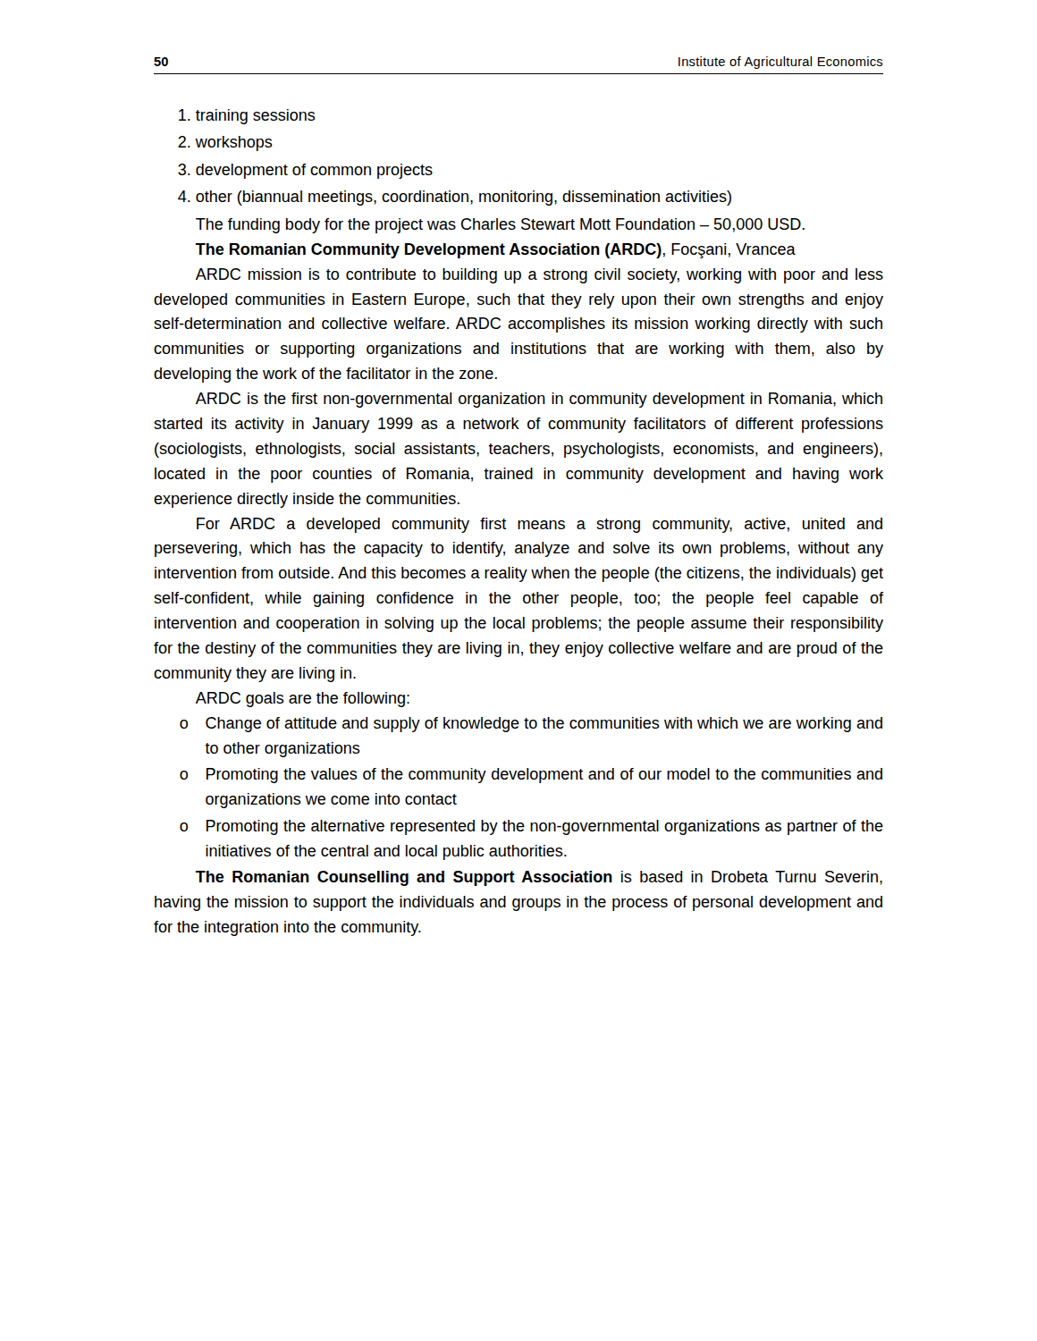50 Institute of Agricultural Economics
training sessions
workshops
development of common projects
other (biannual meetings, coordination, monitoring, dissemination activities)
The funding body for the project was Charles Stewart Mott Foundation – 50,000 USD.
The Romanian Community Development Association (ARDC), Focşani, Vrancea
ARDC mission is to contribute to building up a strong civil society, working with poor and less developed communities in Eastern Europe, such that they rely upon their own strengths and enjoy self-determination and collective welfare. ARDC accomplishes its mission working directly with such communities or supporting organizations and institutions that are working with them, also by developing the work of the facilitator in the zone.
ARDC is the first non-governmental organization in community development in Romania, which started its activity in January 1999 as a network of community facilitators of different professions (sociologists, ethnologists, social assistants, teachers, psychologists, economists, and engineers), located in the poor counties of Romania, trained in community development and having work experience directly inside the communities.
For ARDC a developed community first means a strong community, active, united and persevering, which has the capacity to identify, analyze and solve its own problems, without any intervention from outside. And this becomes a reality when the people (the citizens, the individuals) get self-confident, while gaining confidence in the other people, too; the people feel capable of intervention and cooperation in solving up the local problems; the people assume their responsibility for the destiny of the communities they are living in, they enjoy collective welfare and are proud of the community they are living in.
ARDC goals are the following:
Change of attitude and supply of knowledge to the communities with which we are working and to other organizations
Promoting the values of the community development and of our model to the communities and organizations we come into contact
Promoting the alternative represented by the non-governmental organizations as partner of the initiatives of the central and local public authorities.
The Romanian Counselling and Support Association is based in Drobeta Turnu Severin, having the mission to support the individuals and groups in the process of personal development and for the integration into the community.